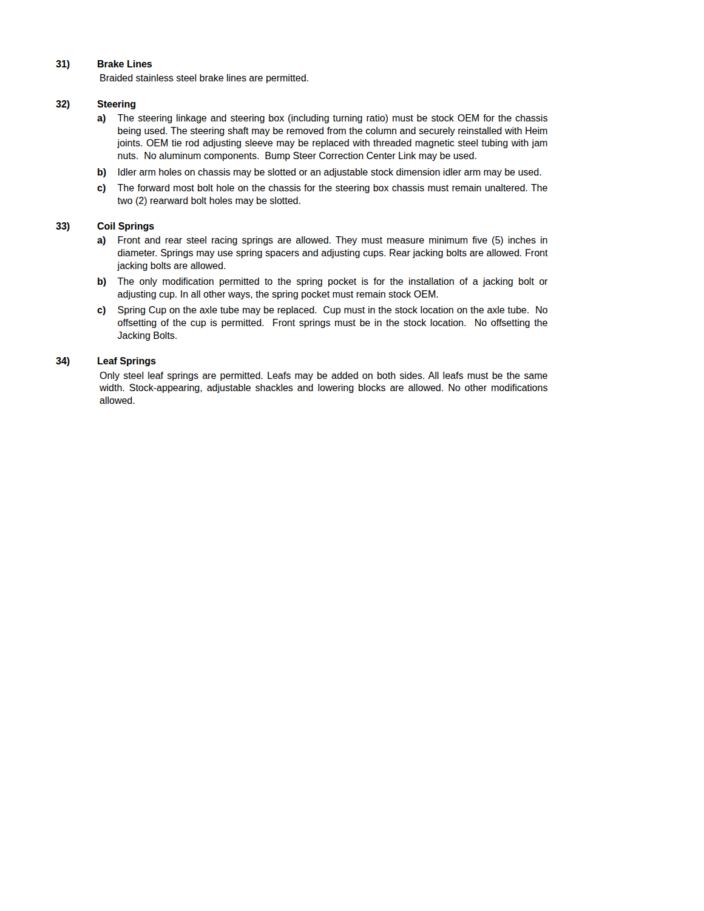Brake Lines Braided stainless steel brake lines are permitted.
Steering
The steering linkage and steering box (including turning ratio) must be stock OEM for the chassis being used. The steering shaft may be removed from the column and securely reinstalled with Heim joints. OEM tie rod adjusting sleeve may be replaced with threaded magnetic steel tubing with jam nuts. No aluminum components. Bump Steer Correction Center Link may be used.
Idler arm holes on chassis may be slotted or an adjustable stock dimension idler arm may be used.
The forward most bolt hole on the chassis for the steering box chassis must remain unaltered. The two (2) rearward bolt holes may be slotted.
Coil Springs
Front and rear steel racing springs are allowed. They must measure minimum five (5) inches in diameter. Springs may use spring spacers and adjusting cups. Rear jacking bolts are allowed. Front jacking bolts are allowed.
The only modification permitted to the spring pocket is for the installation of a jacking bolt or adjusting cup. In all other ways, the spring pocket must remain stock OEM.
Spring Cup on the axle tube may be replaced. Cup must in the stock location on the axle tube. No offsetting of the cup is permitted. Front springs must be in the stock location. No offsetting the Jacking Bolts.
Leaf Springs Only steel leaf springs are permitted. Leafs may be added on both sides. All leafs must be the same width. Stock-appearing, adjustable shackles and lowering blocks are allowed. No other modifications allowed.